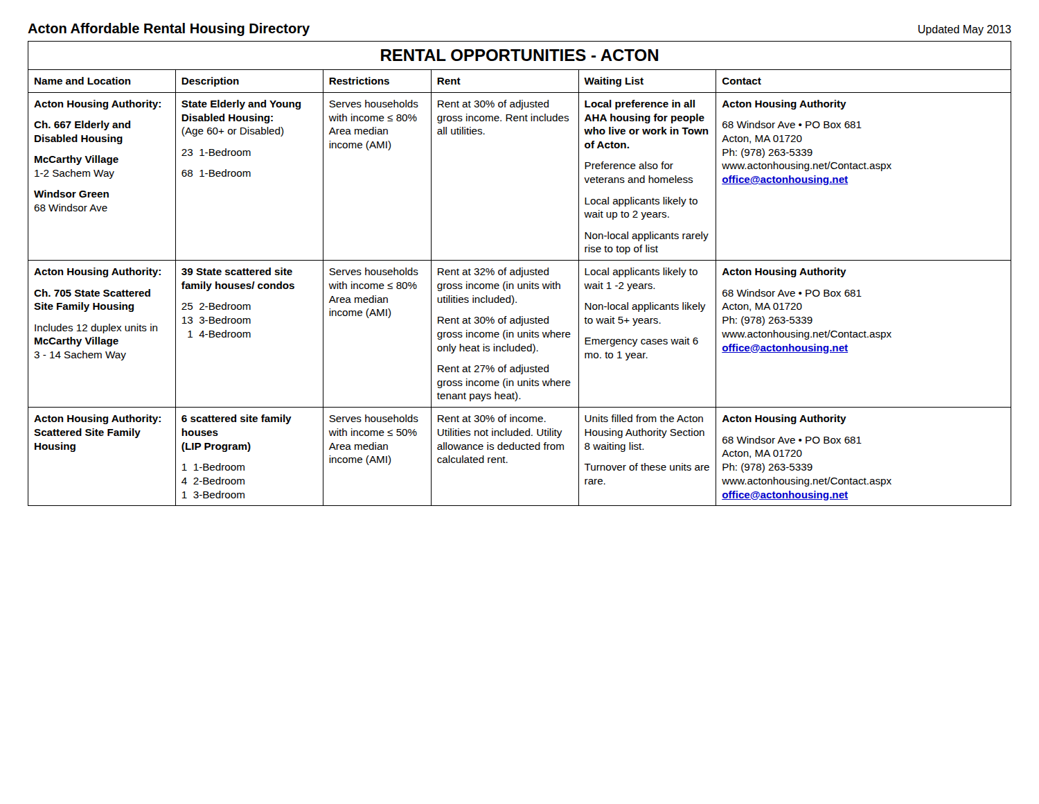Acton Affordable Rental Housing Directory
Updated May 2013
RENTAL OPPORTUNITIES - ACTON
| Name and Location | Description | Restrictions | Rent | Waiting List | Contact |
| --- | --- | --- | --- | --- | --- |
| Acton Housing Authority: Ch. 667 Elderly and Disabled Housing McCarthy Village 1-2 Sachem Way Windsor Green 68 Windsor Ave | State Elderly and Young Disabled Housing: (Age 60+ or Disabled) 23 1-Bedroom 68 1-Bedroom | Serves households with income ≤ 80% Area median income (AMI) | Rent at 30% of adjusted gross income. Rent includes all utilities. | Local preference in all AHA housing for people who live or work in Town of Acton. Preference also for veterans and homeless Local applicants likely to wait up to 2 years. Non-local applicants rarely rise to top of list | Acton Housing Authority 68 Windsor Ave • PO Box 681 Acton, MA 01720 Ph: (978) 263-5339 www.actonhousing.net/Contact.aspx office@actonhousing.net |
| Acton Housing Authority: Ch. 705 State Scattered Site Family Housing Includes 12 duplex units in McCarthy Village 3 - 14 Sachem Way | 39 State scattered site family houses/ condos 25 2-Bedroom 13 3-Bedroom 1 4-Bedroom | Serves households with income ≤ 80% Area median income (AMI) | Rent at 32% of adjusted gross income (in units with utilities included). Rent at 30% of adjusted gross income (in units where only heat is included). Rent at 27% of adjusted gross income (in units where tenant pays heat). | Local applicants likely to wait 1 -2 years. Non-local applicants likely to wait 5+ years. Emergency cases wait 6 mo. to 1 year. | Acton Housing Authority 68 Windsor Ave • PO Box 681 Acton, MA 01720 Ph: (978) 263-5339 www.actonhousing.net/Contact.aspx office@actonhousing.net |
| Acton Housing Authority: Scattered Site Family Housing | 6 scattered site family houses (LIP Program) 1 1-Bedroom 4 2-Bedroom 1 3-Bedroom | Serves households with income ≤ 50% Area median income (AMI) | Rent at 30% of income. Utilities not included. Utility allowance is deducted from calculated rent. | Units filled from the Acton Housing Authority Section 8 waiting list. Turnover of these units are rare. | Acton Housing Authority 68 Windsor Ave • PO Box 681 Acton, MA 01720 Ph: (978) 263-5339 www.actonhousing.net/Contact.aspx office@actonhousing.net |